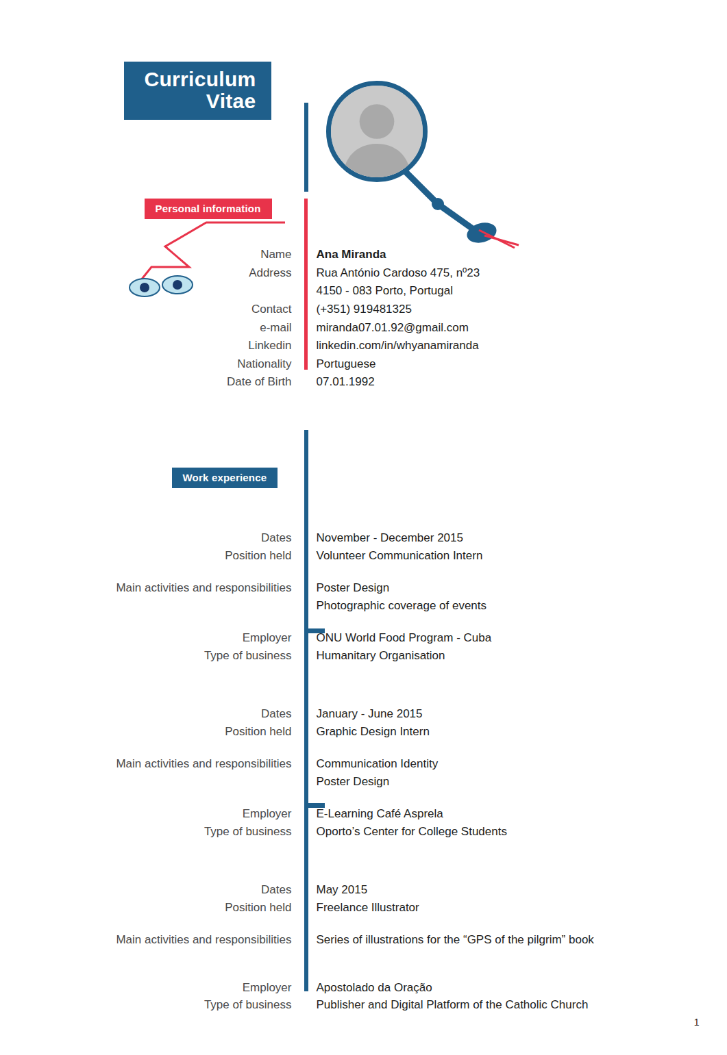Curriculum Vitae
Personal information
| Name | Ana Miranda |
| Address | Rua António Cardoso 475, nº23 |
| | 4150 - 083 Porto, Portugal |
| Contact | (+351) 919481325 |
| e-mail | miranda07.01.92@gmail.com |
| Linkedin | linkedin.com/in/whyanamiranda |
| Nationality | Portuguese |
| Date of Birth | 07.01.1992 |
Work experience
| Dates | November - December 2015 |
| Position held | Volunteer Communication Intern |
| Main activities and responsibilities | Poster Design |
| | Photographic coverage of events |
| Employer | ONU World Food Program - Cuba |
| Type of business | Humanitary Organisation |
| Dates | January - June 2015 |
| Position held | Graphic Design Intern |
| Main activities and responsibilities | Communication Identity |
| | Poster Design |
| Employer | E-Learning Café Asprela |
| Type of business | Oporto’s Center for College Students |
| Dates | May 2015 |
| Position held | Freelance Illustrator |
| Main activities and responsibilities | Series of illustrations for the “GPS of the pilgrim” book |
| Employer | Apostolado da Oração |
| Type of business | Publisher and Digital Platform of the Catholic Church |
1